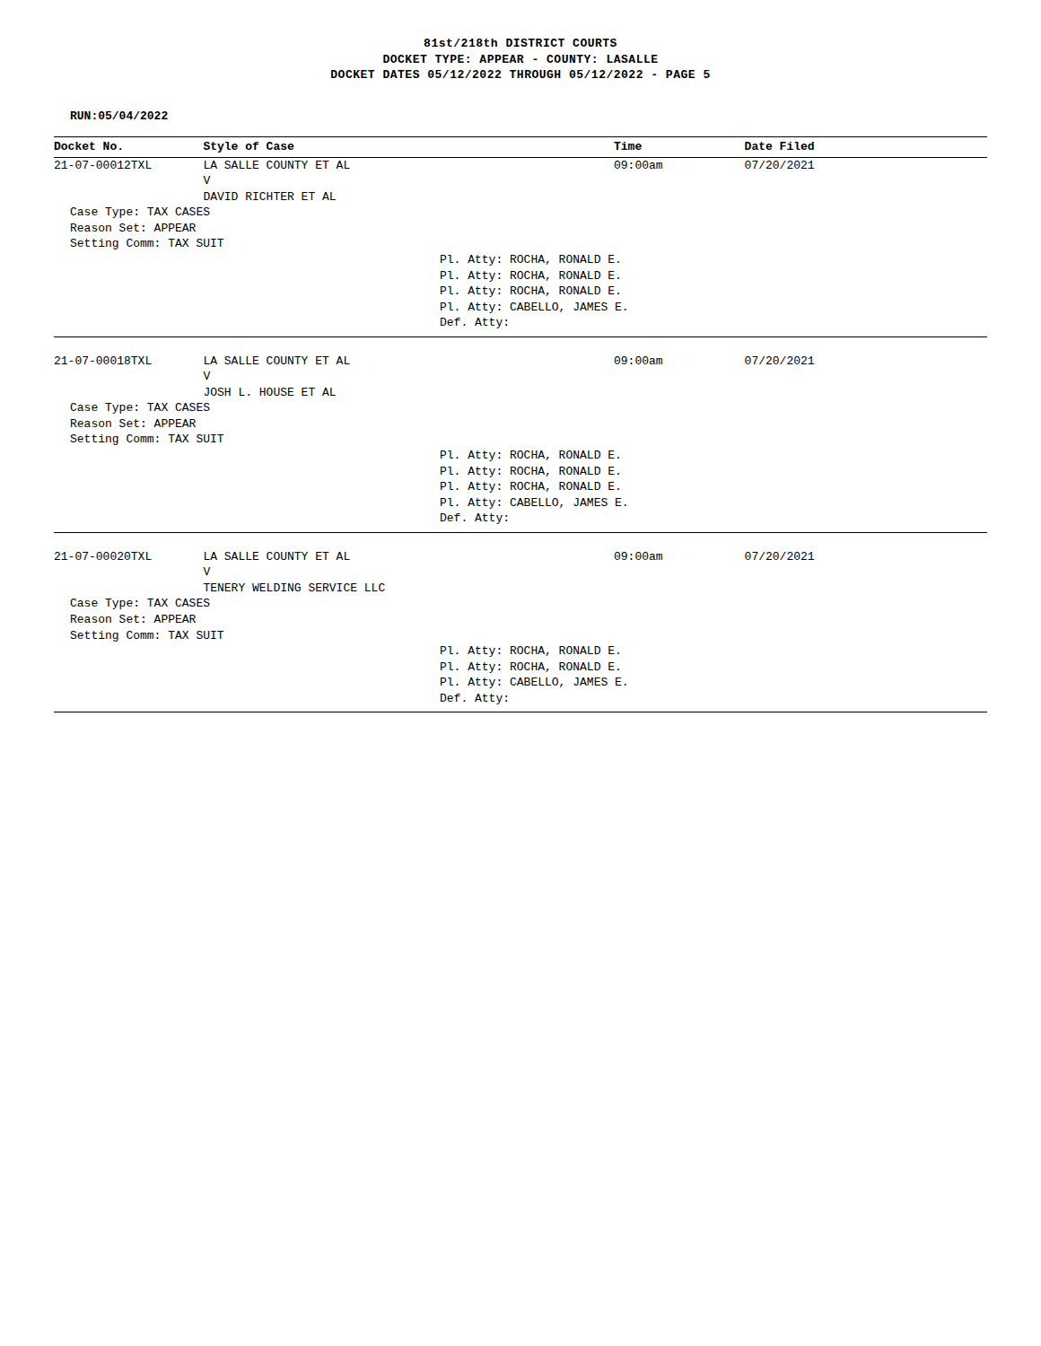81st/218th DISTRICT COURTS
DOCKET TYPE: APPEAR - COUNTY: LASALLE
DOCKET DATES 05/12/2022 THROUGH 05/12/2022 - PAGE 5
RUN:05/04/2022
| Docket No. | Style of Case | Time | Date Filed |
| --- | --- | --- | --- |
| 21-07-00012TXL | LA SALLE COUNTY ET AL | 09:00am | 07/20/2021 |
| | V | | |
| | DAVID RICHTER ET AL | | |
Case Type: TAX CASES
Reason Set: APPEAR
Setting Comm: TAX SUIT
Pl. Atty: ROCHA, RONALD E.
Pl. Atty: ROCHA, RONALD E.
Pl. Atty: ROCHA, RONALD E.
Pl. Atty: CABELLO, JAMES E.
Def. Atty:
| 21-07-00018TXL | LA SALLE COUNTY ET AL | 09:00am | 07/20/2021 |
| | V | | |
| | JOSH L. HOUSE ET AL | | |
Case Type: TAX CASES
Reason Set: APPEAR
Setting Comm: TAX SUIT
Pl. Atty: ROCHA, RONALD E.
Pl. Atty: ROCHA, RONALD E.
Pl. Atty: ROCHA, RONALD E.
Pl. Atty: CABELLO, JAMES E.
Def. Atty:
| 21-07-00020TXL | LA SALLE COUNTY ET AL | 09:00am | 07/20/2021 |
| | V | | |
| | TENERY WELDING SERVICE LLC | | |
Case Type: TAX CASES
Reason Set: APPEAR
Setting Comm: TAX SUIT
Pl. Atty: ROCHA, RONALD E.
Pl. Atty: ROCHA, RONALD E.
Pl. Atty: CABELLO, JAMES E.
Def. Atty: